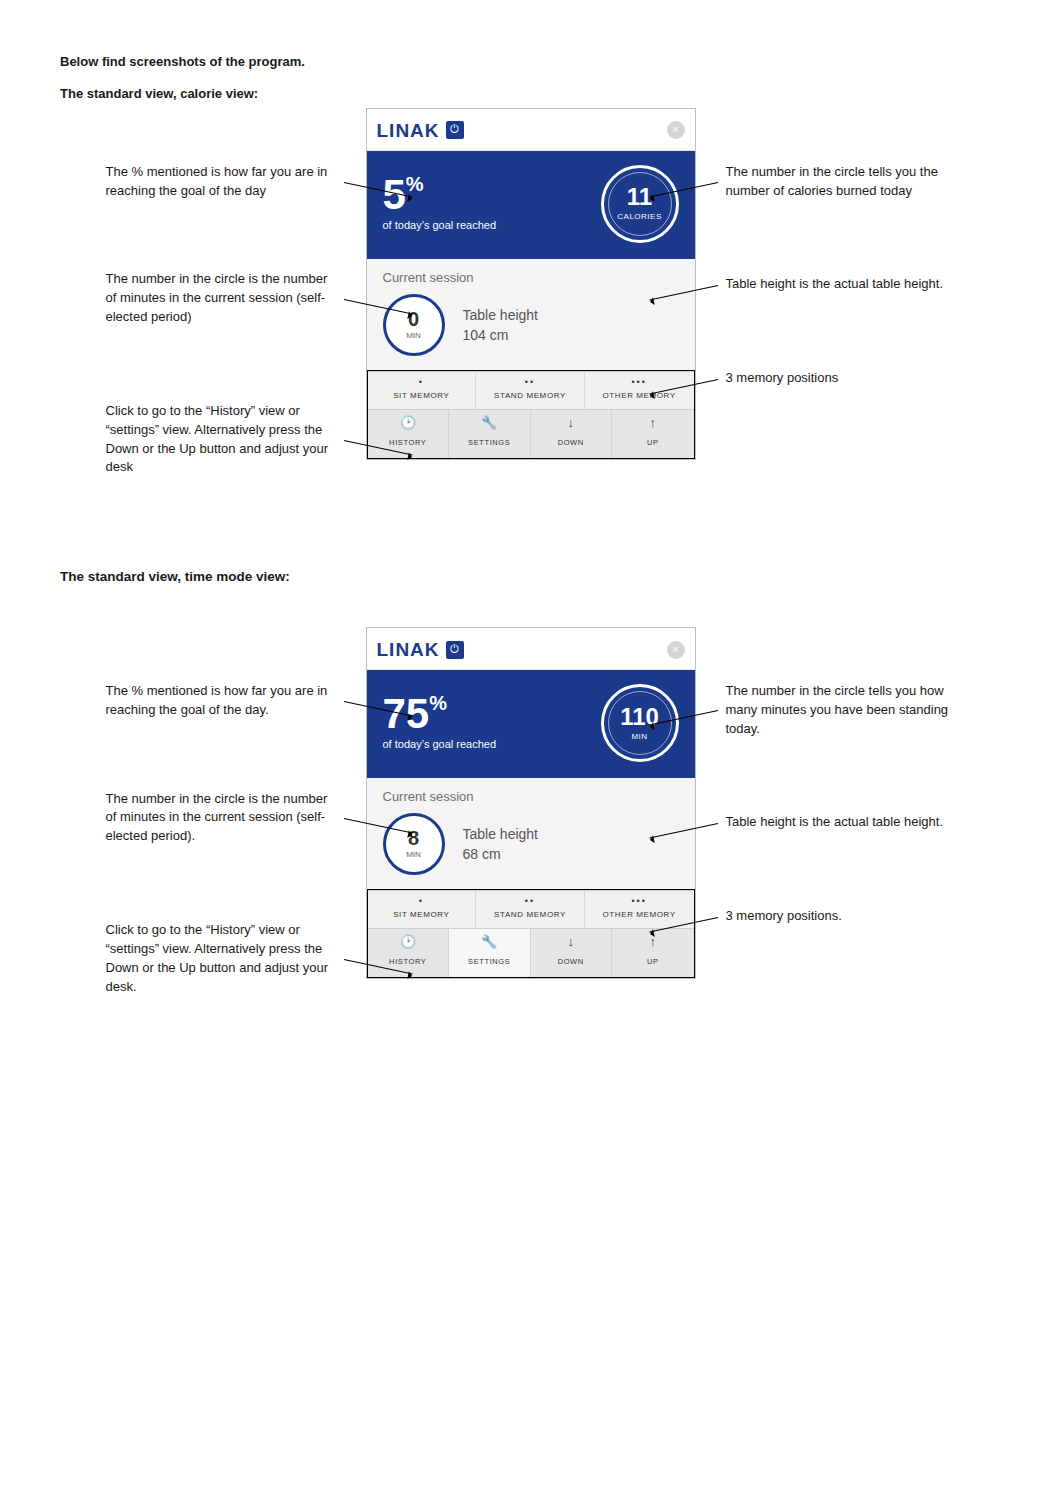Below find screenshots of the program.
The standard view, calorie view:
The % mentioned is how far you are in reaching the goal of the day
The number in the circle is the number of minutes in the current session (self-elected period)
Click to go to the “History” view or “settings” view. Alternatively press the Down or the Up button and adjust your desk
LINAK ⏻
×
5%
of today’s goal reached
11 CALORIES
Current session
0 MIN
Table height
104 cm
•
Sit memory
••
Stand memory
•••
Other memory
🕑History
🔧Settings
↓Down
↑Up
The number in the circle tells you the number of calories burned today
Table height is the actual table height.
3 memory positions
The standard view, time mode view:
The % mentioned is how far you are in reaching the goal of the day.
The number in the circle is the number of minutes in the current session (self-elected period).
Click to go to the “History” view or “settings” view. Alternatively press the Down or the Up button and adjust your desk.
LINAK ⏻
×
75%
of today’s goal reached
110 MIN
Current session
8 MIN
Table height
68 cm
•
Sit memory
••
Stand memory
•••
Other memory
🕑History
🔧Settings
↓Down
↑Up
The number in the circle tells you how many minutes you have been standing today.
Table height is the actual table height.
3 memory positions.